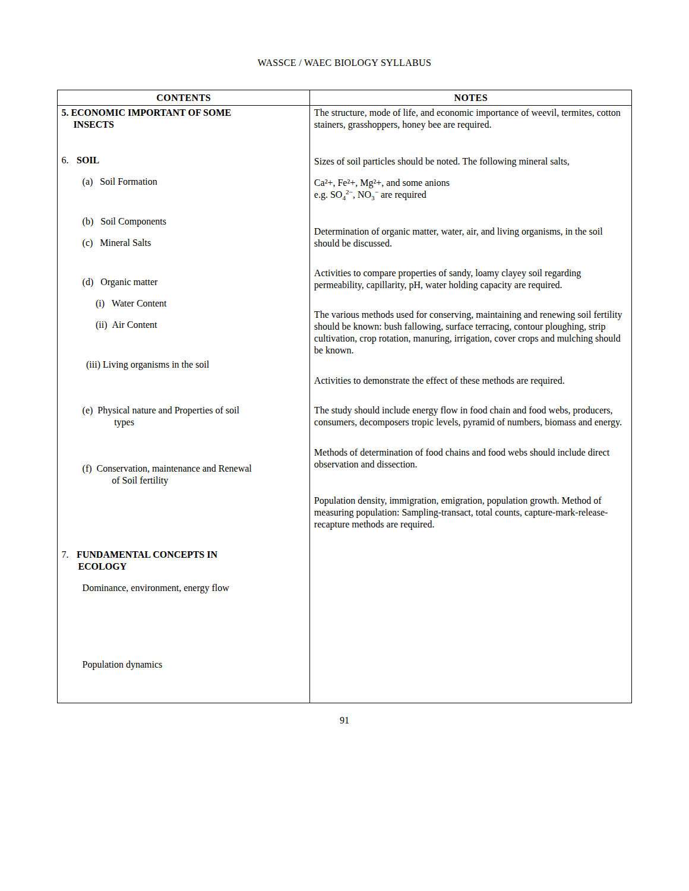WASSCE / WAEC BIOLOGY SYLLABUS
| CONTENTS | NOTES |
| --- | --- |
| 5. ECONOMIC IMPORTANT OF SOME INSECTS 6. SOIL (a) Soil Formation (b) Soil Components (c) Mineral Salts (d) Organic matter (i) Water Content (ii) Air Content (iii) Living organisms in the soil (e) Physical nature and Properties of soil types (f) Conservation, maintenance and Renewal of Soil fertility 7. FUNDAMENTAL CONCEPTS IN ECOLOGY Dominance, environment, energy flow Population dynamics | The structure, mode of life, and economic importance of weevil, termites, cotton stainers, grasshoppers, honey bee are required. Sizes of soil particles should be noted. The following mineral salts, Ca²+, Fe²+, Mg²+, and some anions e.g. SO 4 2− , NO 3 − are required Determination of organic matter, water, air, and living organisms, in the soil should be discussed. Activities to compare properties of sandy, loamy clayey soil regarding permeability, capillarity, pH, water holding capacity are required. The various methods used for conserving, maintaining and renewing soil fertility should be known: bush fallowing, surface terracing, contour ploughing, strip cultivation, crop rotation, manuring, irrigation, cover crops and mulching should be known. Activities to demonstrate the effect of these methods are required. The study should include energy flow in food chain and food webs, producers, consumers, decomposers tropic levels, pyramid of numbers, biomass and energy. Methods of determination of food chains and food webs should include direct observation and dissection. Population density, immigration, emigration, population growth. Method of measuring population: Sampling-transact, total counts, capture-mark-release-recapture methods are required. |
91